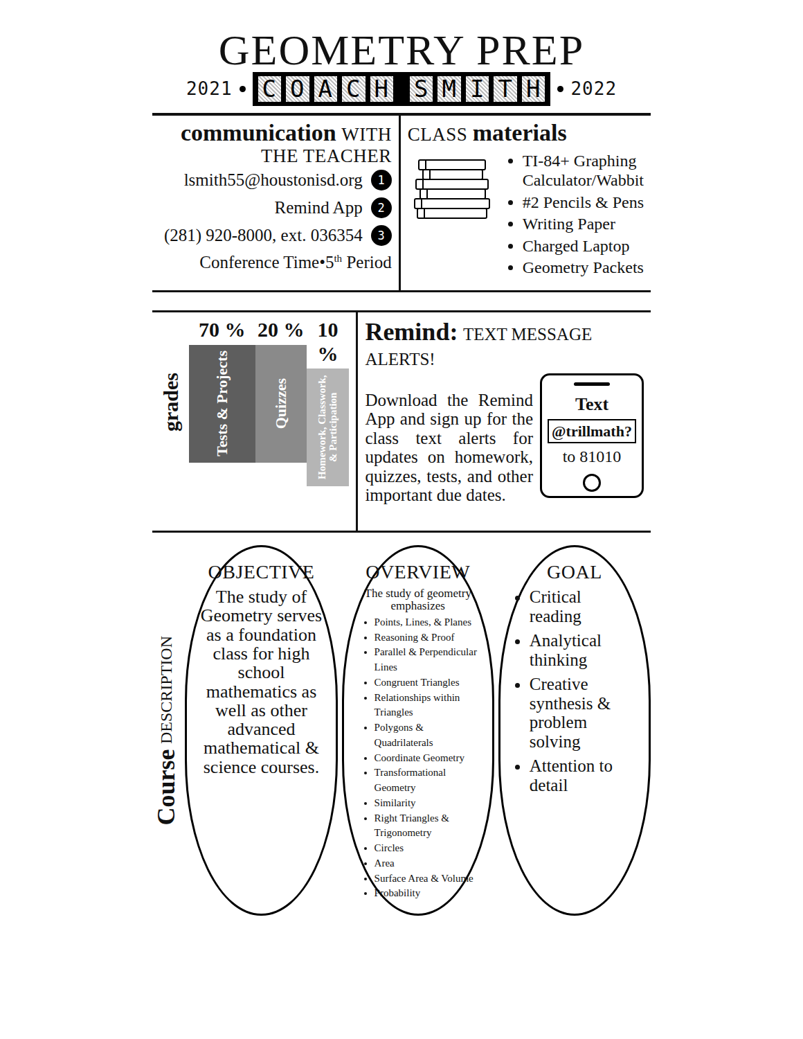Geometry Prep
2021 COACH SMITH 2022
communication with the teacher
lsmith55@houstonisd.org 1
Remind App 2
(281) 920-8000, ext. 0363543
Conference Time•5th Period
Class materials
TI-84+ Graphing Calculator/Wabbit
#2 Pencils & Pens
Writing Paper
Charged Laptop
Geometry Packets
grades
70 %
Tests & Projects
20 %
Quizzes
10 %
Homework, Classwork, & Participation
Remind: Text Message Alerts!
Download the Remind App and sign up for the class text alerts for updates on homework, quizzes, tests, and other important due dates.
Text
@trillmath?
to 81010
Course Description
Objective
The study of Geometry serves as a foundation class for high school mathematics as well as other advanced mathematical & science courses.
Overview
The study of geometry emphasizes
Points, Lines, & Planes
Reasoning & Proof
Parallel & Perpendicular Lines
Congruent Triangles
Relationships within Triangles
Polygons & Quadrilaterals
Coordinate Geometry
Transformational Geometry
Similarity
Right Triangles & Trigonometry
Circles
Area
Surface Area & Volume
Probability
Goal
Critical reading
Analytical thinking
Creative synthesis & problem solving
Attention to detail